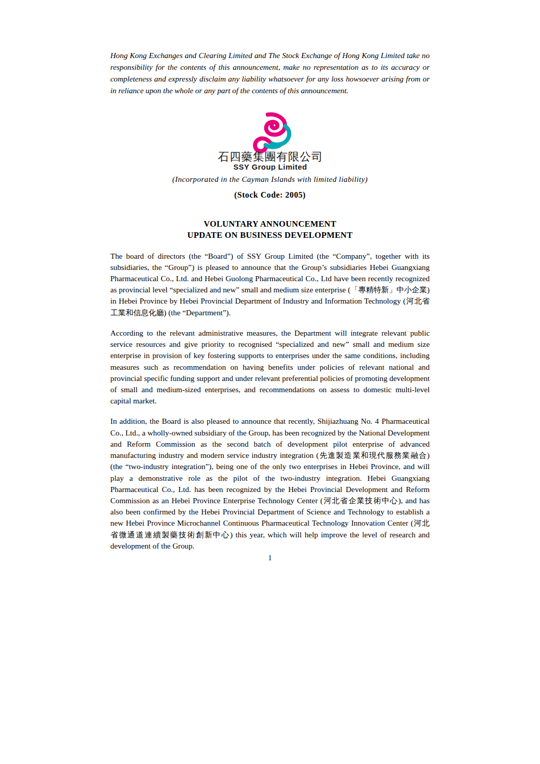Hong Kong Exchanges and Clearing Limited and The Stock Exchange of Hong Kong Limited take no responsibility for the contents of this announcement, make no representation as to its accuracy or completeness and expressly disclaim any liability whatsoever for any loss howsoever arising from or in reliance upon the whole or any part of the contents of this announcement.
石四藥集團有限公司 SSY Group Limited
(Incorporated in the Cayman Islands with limited liability)
(Stock Code: 2005)
VOLUNTARY ANNOUNCEMENT
UPDATE ON BUSINESS DEVELOPMENT
The board of directors (the “Board”) of SSY Group Limited (the “Company”, together with its subsidiaries, the “Group”) is pleased to announce that the Group’s subsidiaries Hebei Guangxiang Pharmaceutical Co., Ltd. and Hebei Guolong Pharmaceutical Co., Ltd have been recently recognized as provincial level “specialized and new” small and medium size enterprise (「專精特新」中小企業) in Hebei Province by Hebei Provincial Department of Industry and Information Technology (河北省工業和信息化廳) (the “Department”).
According to the relevant administrative measures, the Department will integrate relevant public service resources and give priority to recognised “specialized and new” small and medium size enterprise in provision of key fostering supports to enterprises under the same conditions, including measures such as recommendation on having benefits under policies of relevant national and provincial specific funding support and under relevant preferential policies of promoting development of small and medium-sized enterprises, and recommendations on assess to domestic multi-level capital market.
In addition, the Board is also pleased to announce that recently, Shijiazhuang No. 4 Pharmaceutical Co., Ltd., a wholly-owned subsidiary of the Group, has been recognized by the National Development and Reform Commission as the second batch of development pilot enterprise of advanced manufacturing industry and modern service industry integration (先進製造業和現代服務業融合) (the “two-industry integration”), being one of the only two enterprises in Hebei Province, and will play a demonstrative role as the pilot of the two-industry integration. Hebei Guangxiang Pharmaceutical Co., Ltd. has been recognized by the Hebei Provincial Development and Reform Commission as an Hebei Province Enterprise Technology Center (河北省企業技術中心), and has also been confirmed by the Hebei Provincial Department of Science and Technology to establish a new Hebei Province Microchannel Continuous Pharmaceutical Technology Innovation Center (河北省微通道連續製藥技術創新中心) this year, which will help improve the level of research and development of the Group.
1